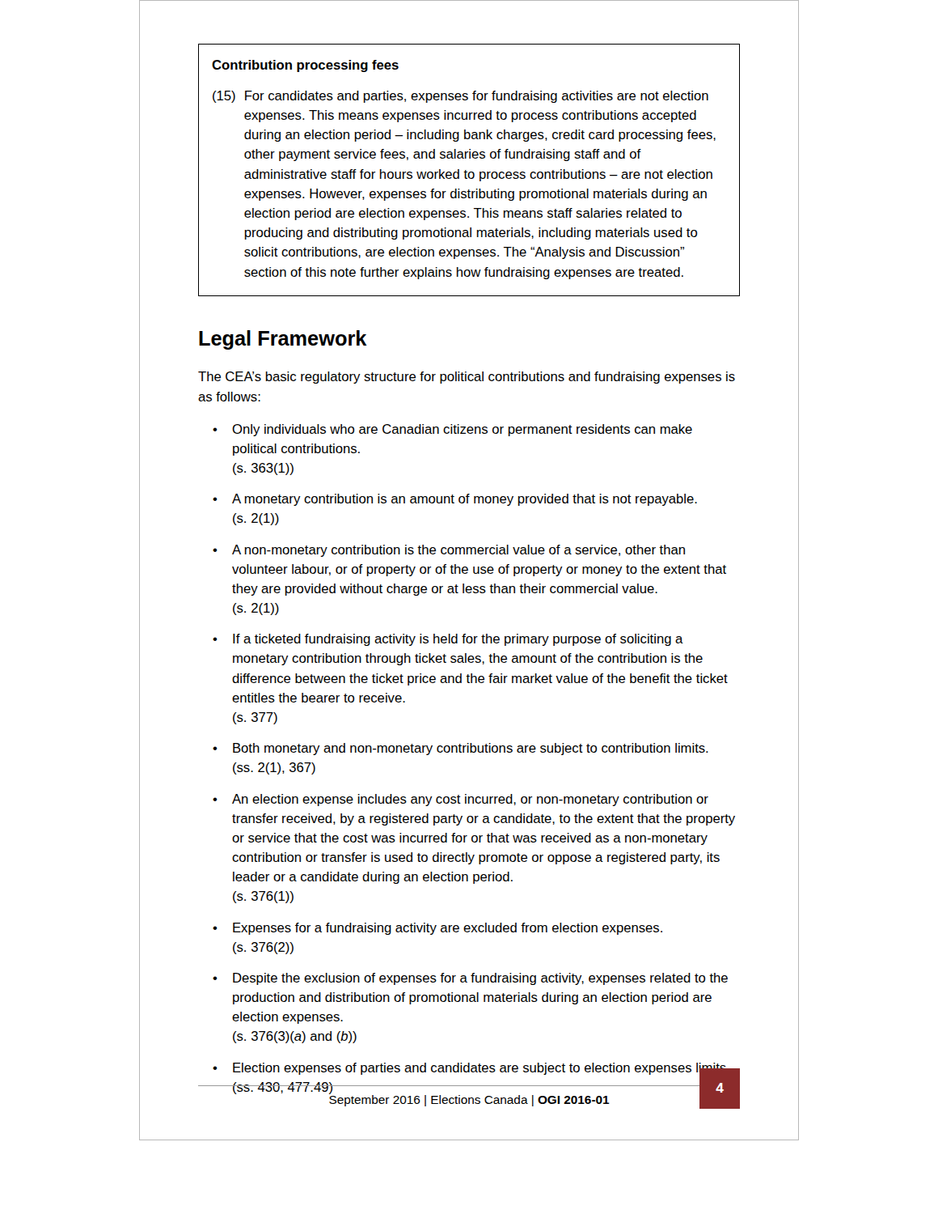Contribution processing fees
(15)
For candidates and parties, expenses for fundraising activities are not election expenses. This means expenses incurred to process contributions accepted during an election period – including bank charges, credit card processing fees, other payment service fees, and salaries of fundraising staff and of administrative staff for hours worked to process contributions – are not election expenses. However, expenses for distributing promotional materials during an election period are election expenses. This means staff salaries related to producing and distributing promotional materials, including materials used to solicit contributions, are election expenses. The “Analysis and Discussion” section of this note further explains how fundraising expenses are treated.
Legal Framework
The CEA’s basic regulatory structure for political contributions and fundraising expenses is as follows:
Only individuals who are Canadian citizens or permanent residents can make political contributions. (s. 363(1))
A monetary contribution is an amount of money provided that is not repayable. (s. 2(1))
A non-monetary contribution is the commercial value of a service, other than volunteer labour, or of property or of the use of property or money to the extent that they are provided without charge or at less than their commercial value. (s. 2(1))
If a ticketed fundraising activity is held for the primary purpose of soliciting a monetary contribution through ticket sales, the amount of the contribution is the difference between the ticket price and the fair market value of the benefit the ticket entitles the bearer to receive. (s. 377)
Both monetary and non-monetary contributions are subject to contribution limits. (ss. 2(1), 367)
An election expense includes any cost incurred, or non-monetary contribution or transfer received, by a registered party or a candidate, to the extent that the property or service that the cost was incurred for or that was received as a non-monetary contribution or transfer is used to directly promote or oppose a registered party, its leader or a candidate during an election period. (s. 376(1))
Expenses for a fundraising activity are excluded from election expenses. (s. 376(2))
Despite the exclusion of expenses for a fundraising activity, expenses related to the production and distribution of promotional materials during an election period are election expenses. (s. 376(3)(a) and (b))
Election expenses of parties and candidates are subject to election expenses limits. (ss. 430, 477.49)
September 2016 | Elections Canada | OGI 2016-01
4